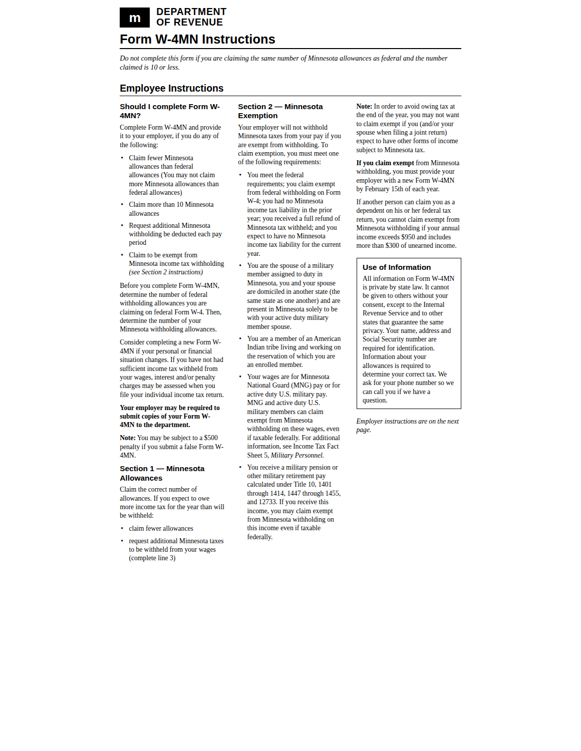m
Department
of Revenue
Form W-4MN Instructions
Do not complete this form if you are claiming the same number of Minnesota allowances as federal and the number claimed is 10 or less.
Employee Instructions
Should I complete Form W-4MN?
Complete Form W-4MN and provide it to your employer, if you do any of the following:
Claim fewer Minnesota allowances than federal allowances (You may not claim more Minnesota allowances than federal allowances)
Claim more than 10 Minnesota allowances
Request additional Minnesota withholding be deducted each pay period
Claim to be exempt from Minnesota income tax withholding (see Section 2 instructions)
Before you complete Form W-4MN, determine the number of federal withholding allowances you are claiming on federal Form W-4. Then, determine the number of your Minnesota withholding allowances.
Consider completing a new Form W-4MN if your personal or financial situation changes. If you have not had sufficient income tax withheld from your wages, interest and/or penalty charges may be assessed when you file your individual income tax return.
Your employer may be required to submit copies of your Form W-4MN to the department.
Note: You may be subject to a $500 penalty if you submit a false Form W-4MN.
Section 1 — Minnesota Allowances
Claim the correct number of allowances. If you expect to owe more income tax for the year than will be withheld:
claim fewer allowances
request additional Minnesota taxes to be withheld from your wages (complete line 3)
Section 2 — Minnesota Exemption
Your employer will not withhold Minnesota taxes from your pay if you are exempt from withholding. To claim exemption, you must meet one of the following requirements:
You meet the federal requirements; you claim exempt from federal withholding on Form W-4; you had no Minnesota income tax liability in the prior year; you received a full refund of Minnesota tax withheld; and you expect to have no Minnesota income tax liability for the current year.
You are the spouse of a military member assigned to duty in Minnesota, you and your spouse are domiciled in another state (the same state as one another) and are present in Minnesota solely to be with your active duty military member spouse.
You are a member of an American Indian tribe living and working on the reservation of which you are an enrolled member.
Your wages are for Minnesota National Guard (MNG) pay or for active duty U.S. military pay. MNG and active duty U.S. military members can claim exempt from Minnesota withholding on these wages, even if taxable federally. For additional information, see Income Tax Fact Sheet 5, Military Personnel.
You receive a military pension or other military retirement pay calculated under Title 10, 1401 through 1414, 1447 through 1455, and 12733. If you receive this income, you may claim exempt from Minnesota withholding on this income even if taxable federally.
Note: In order to avoid owing tax at the end of the year, you may not want to claim exempt if you (and/or your spouse when filing a joint return) expect to have other forms of income subject to Minnesota tax.
If you claim exempt from Minnesota withholding, you must provide your employer with a new Form W-4MN by February 15th of each year.
If another person can claim you as a dependent on his or her federal tax return, you cannot claim exempt from Minnesota withholding if your annual income exceeds $950 and includes more than $300 of unearned income.
Use of Information
All information on Form W-4MN is private by state law. It cannot be given to others without your consent, except to the Internal Revenue Service and to other states that guarantee the same privacy. Your name, address and Social Security number are required for identification. Information about your allowances is required to determine your correct tax. We ask for your phone number so we can call you if we have a question.
Employer instructions are on the next page.